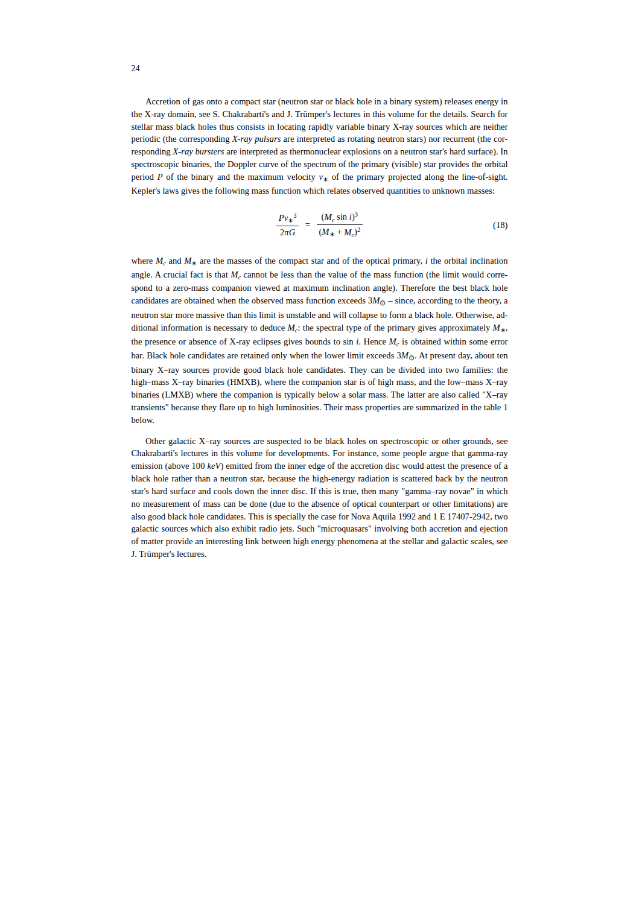24
Accretion of gas onto a compact star (neutron star or black hole in a binary system) releases energy in the X-ray domain, see S. Chakrabarti's and J. Trümper's lectures in this volume for the details. Search for stellar mass black holes thus consists in locating rapidly variable binary X-ray sources which are neither periodic (the corresponding X-ray pulsars are interpreted as rotating neutron stars) nor recurrent (the corresponding X-ray bursters are interpreted as thermonuclear explosions on a neutron star's hard surface). In spectroscopic binaries, the Doppler curve of the spectrum of the primary (visible) star provides the orbital period P of the binary and the maximum velocity v∗ of the primary projected along the line-of-sight. Kepler's laws gives the following mass function which relates observed quantities to unknown masses:
Pv∗3 2πG = (Mc sin i)3 (M∗ + Mc)2 (18)
where Mc and M∗ are the masses of the compact star and of the optical primary, i the orbital inclination angle. A crucial fact is that Mc cannot be less than the value of the mass function (the limit would correspond to a zero-mass companion viewed at maximum inclination angle). Therefore the best black hole candidates are obtained when the observed mass function exceeds 3M⊙ – since, according to the theory, a neutron star more massive than this limit is unstable and will collapse to form a black hole. Otherwise, additional information is necessary to deduce Mc: the spectral type of the primary gives approximately M∗, the presence or absence of X-ray eclipses gives bounds to sin i. Hence Mc is obtained within some error bar. Black hole candidates are retained only when the lower limit exceeds 3M⊙. At present day, about ten binary X–ray sources provide good black hole candidates. They can be divided into two families: the high–mass X–ray binaries (HMXB), where the companion star is of high mass, and the low–mass X–ray binaries (LMXB) where the companion is typically below a solar mass. The latter are also called "X–ray transients" because they flare up to high luminosities. Their mass properties are summarized in the table 1 below.
Other galactic X–ray sources are suspected to be black holes on spectroscopic or other grounds, see Chakrabarti's lectures in this volume for developments. For instance, some people argue that gamma-ray emission (above 100 keV) emitted from the inner edge of the accretion disc would attest the presence of a black hole rather than a neutron star, because the high-energy radiation is scattered back by the neutron star's hard surface and cools down the inner disc. If this is true, then many "gamma–ray novae" in which no measurement of mass can be done (due to the absence of optical counterpart or other limitations) are also good black hole candidates. This is specially the case for Nova Aquila 1992 and 1 E 17407-2942, two galactic sources which also exhibit radio jets. Such "microquasars" involving both accretion and ejection of matter provide an interesting link between high energy phenomena at the stellar and galactic scales, see J. Trümper's lectures.